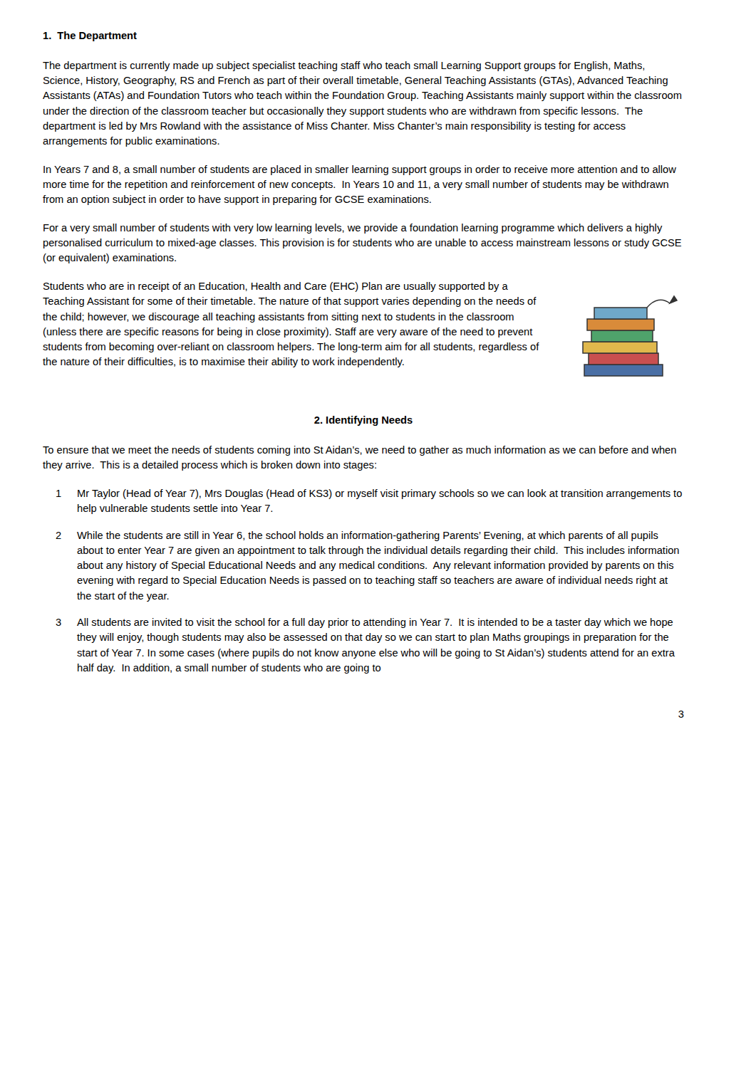1. The Department
The department is currently made up subject specialist teaching staff who teach small Learning Support groups for English, Maths, Science, History, Geography, RS and French as part of their overall timetable, General Teaching Assistants (GTAs), Advanced Teaching Assistants (ATAs) and Foundation Tutors who teach within the Foundation Group. Teaching Assistants mainly support within the classroom under the direction of the classroom teacher but occasionally they support students who are withdrawn from specific lessons. The department is led by Mrs Rowland with the assistance of Miss Chanter. Miss Chanter’s main responsibility is testing for access arrangements for public examinations.
In Years 7 and 8, a small number of students are placed in smaller learning support groups in order to receive more attention and to allow more time for the repetition and reinforcement of new concepts. In Years 10 and 11, a very small number of students may be withdrawn from an option subject in order to have support in preparing for GCSE examinations.
For a very small number of students with very low learning levels, we provide a foundation learning programme which delivers a highly personalised curriculum to mixed-age classes. This provision is for students who are unable to access mainstream lessons or study GCSE (or equivalent) examinations.
Students who are in receipt of an Education, Health and Care (EHC) Plan are usually supported by a Teaching Assistant for some of their timetable. The nature of that support varies depending on the needs of the child; however, we discourage all teaching assistants from sitting next to students in the classroom (unless there are specific reasons for being in close proximity). Staff are very aware of the need to prevent students from becoming over-reliant on classroom helpers. The long-term aim for all students, regardless of the nature of their difficulties, is to maximise their ability to work independently.
2. Identifying Needs
To ensure that we meet the needs of students coming into St Aidan’s, we need to gather as much information as we can before and when they arrive. This is a detailed process which is broken down into stages:
Mr Taylor (Head of Year 7), Mrs Douglas (Head of KS3) or myself visit primary schools so we can look at transition arrangements to help vulnerable students settle into Year 7.
While the students are still in Year 6, the school holds an information-gathering Parents’ Evening, at which parents of all pupils about to enter Year 7 are given an appointment to talk through the individual details regarding their child. This includes information about any history of Special Educational Needs and any medical conditions. Any relevant information provided by parents on this evening with regard to Special Education Needs is passed on to teaching staff so teachers are aware of individual needs right at the start of the year.
All students are invited to visit the school for a full day prior to attending in Year 7. It is intended to be a taster day which we hope they will enjoy, though students may also be assessed on that day so we can start to plan Maths groupings in preparation for the start of Year 7. In some cases (where pupils do not know anyone else who will be going to St Aidan’s) students attend for an extra half day. In addition, a small number of students who are going to
3